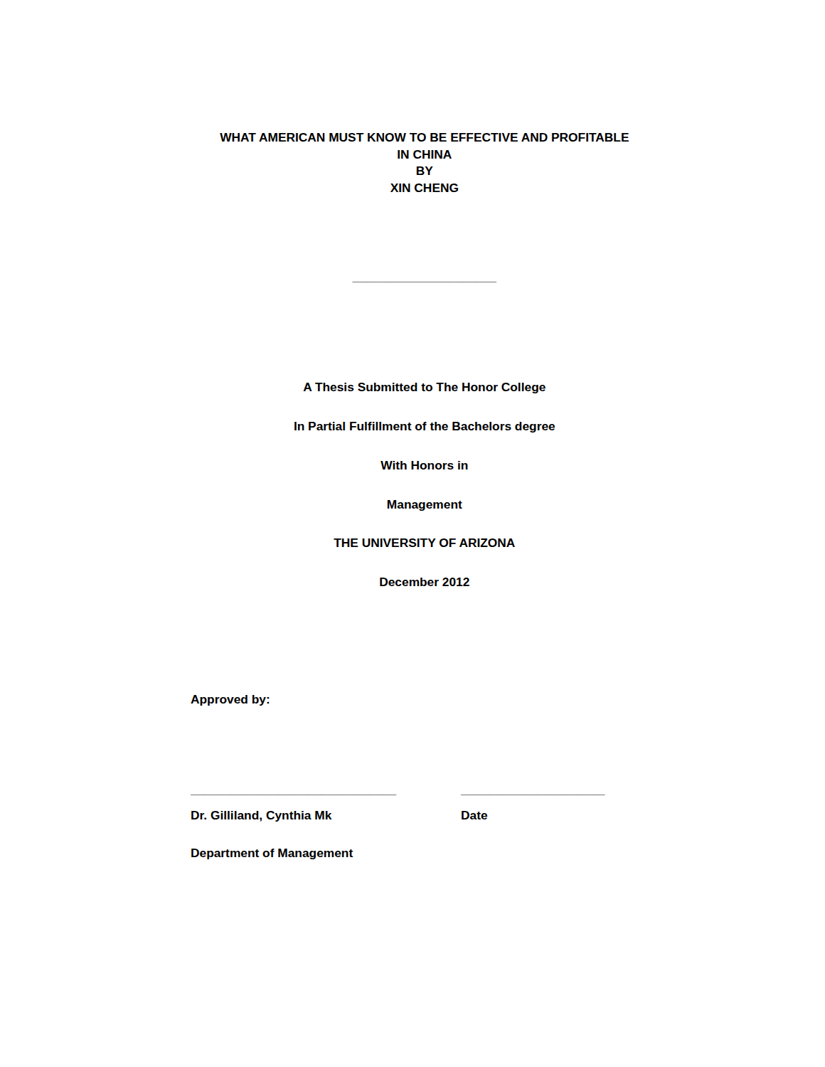WHAT AMERICAN MUST KNOW TO BE EFFECTIVE AND PROFITABLE IN CHINA
BY
XIN CHENG
_____________________
A Thesis Submitted to The Honor College
In Partial Fulfillment of the Bachelors degree
With Honors in
Management
THE UNIVERSITY OF ARIZONA
December 2012
Approved by:
______________________________
_____________________
Dr. Gilliland, Cynthia Mk
Date
Department of Management